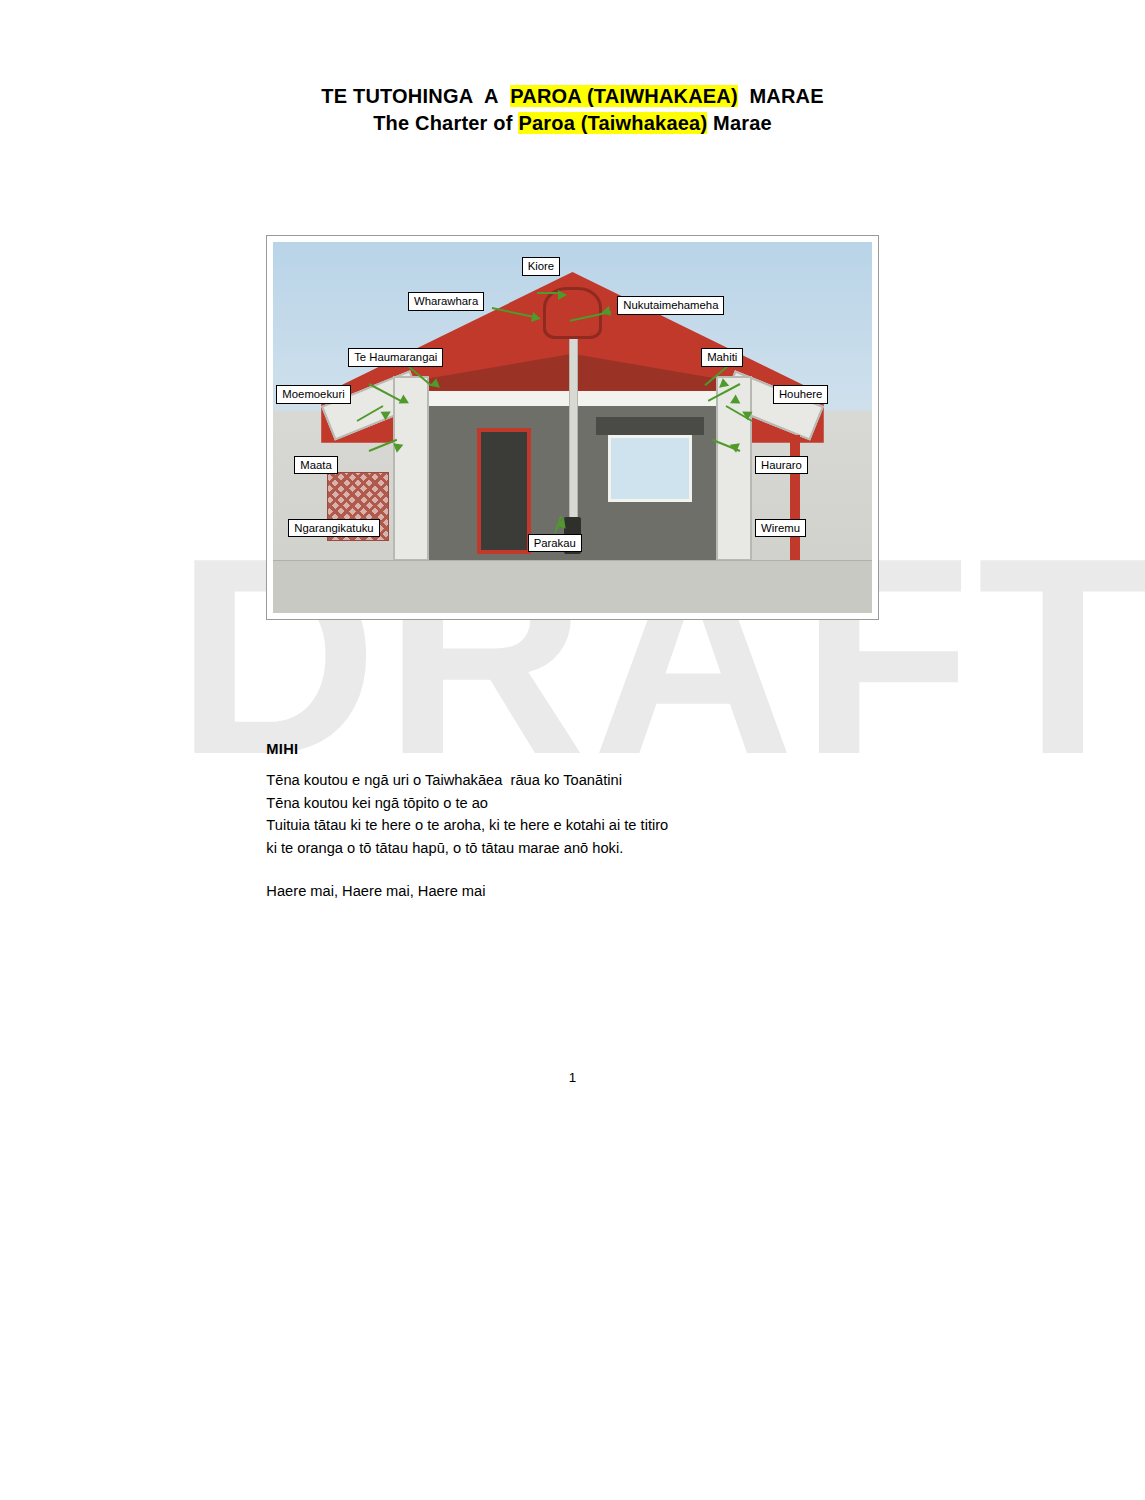DRAFT
TE TUTOHINGA A PAROA (TAIWHAKAEA) MARAE The Charter of Paroa (Taiwhakaea) Marae
Kiore
Wharawhara
Nukutaimehameha
Te Haumarangai
Moemoekuri
Mahiti
Houhere
Maata
Hauraro
Ngarangikatuku
Parakau
Wiremu
MIHI
Tēna koutou e ngā uri o Taiwhakāea rāua ko Toanātini
Tēna koutou kei ngā tōpito o te ao
Tuituia tātau ki te here o te aroha, ki te here e kotahi ai te titiro
ki te oranga o tō tātau hapū, o tō tātau marae anō hoki.
Haere mai, Haere mai, Haere mai
1